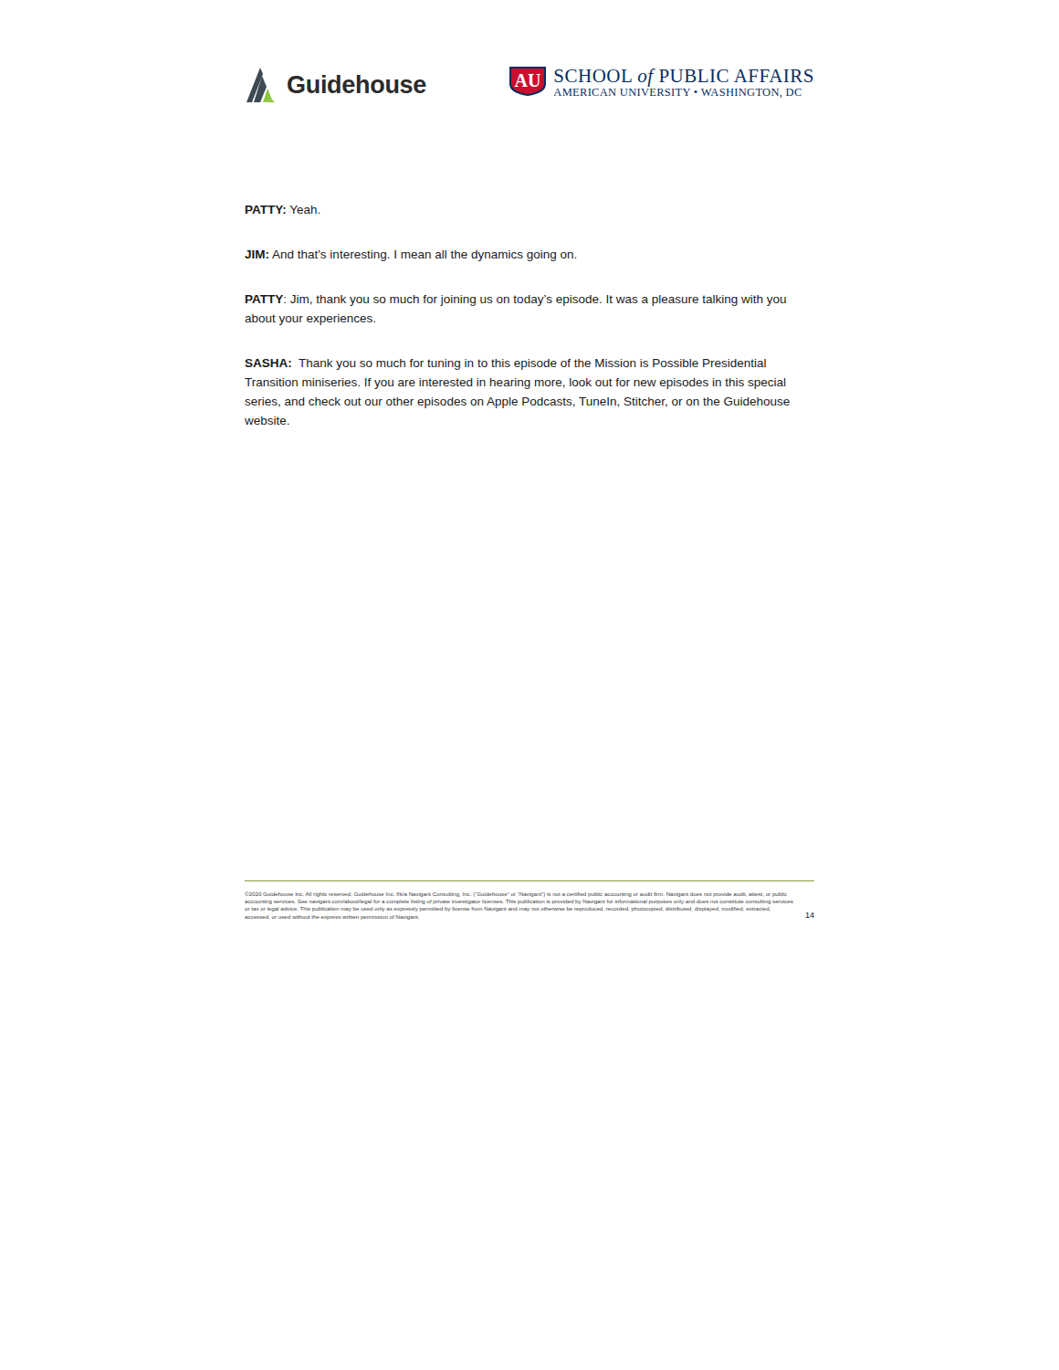Guidehouse
AU
SCHOOL of PUBLIC AFFAIRS
AMERICAN UNIVERSITY • WASHINGTON, DC
PATTY: Yeah.
JIM: And that's interesting. I mean all the dynamics going on.
PATTY: Jim, thank you so much for joining us on today’s episode. It was a pleasure talking with you about your experiences.
SASHA: Thank you so much for tuning in to this episode of the Mission is Possible Presidential Transition miniseries. If you are interested in hearing more, look out for new episodes in this special series, and check out our other episodes on Apple Podcasts, TuneIn, Stitcher, or on the Guidehouse website.
©2020 Guidehouse Inc. All rights reserved. Guidehouse Inc. f/k/a Navigant Consulting, Inc. (“Guidehouse” or “Navigant”) is not a certified public accounting or audit firm. Navigant does not provide audit, attest, or public accounting services. See navigant.com/about/legal for a complete listing of private investigator licenses. This publication is provided by Navigant for informational purposes only and does not constitute consulting services or tax or legal advice. This publication may be used only as expressly permitted by license from Navigant and may not otherwise be reproduced, recorded, photocopied, distributed, displayed, modified, extracted, accessed, or used without the express written permission of Navigant.
14